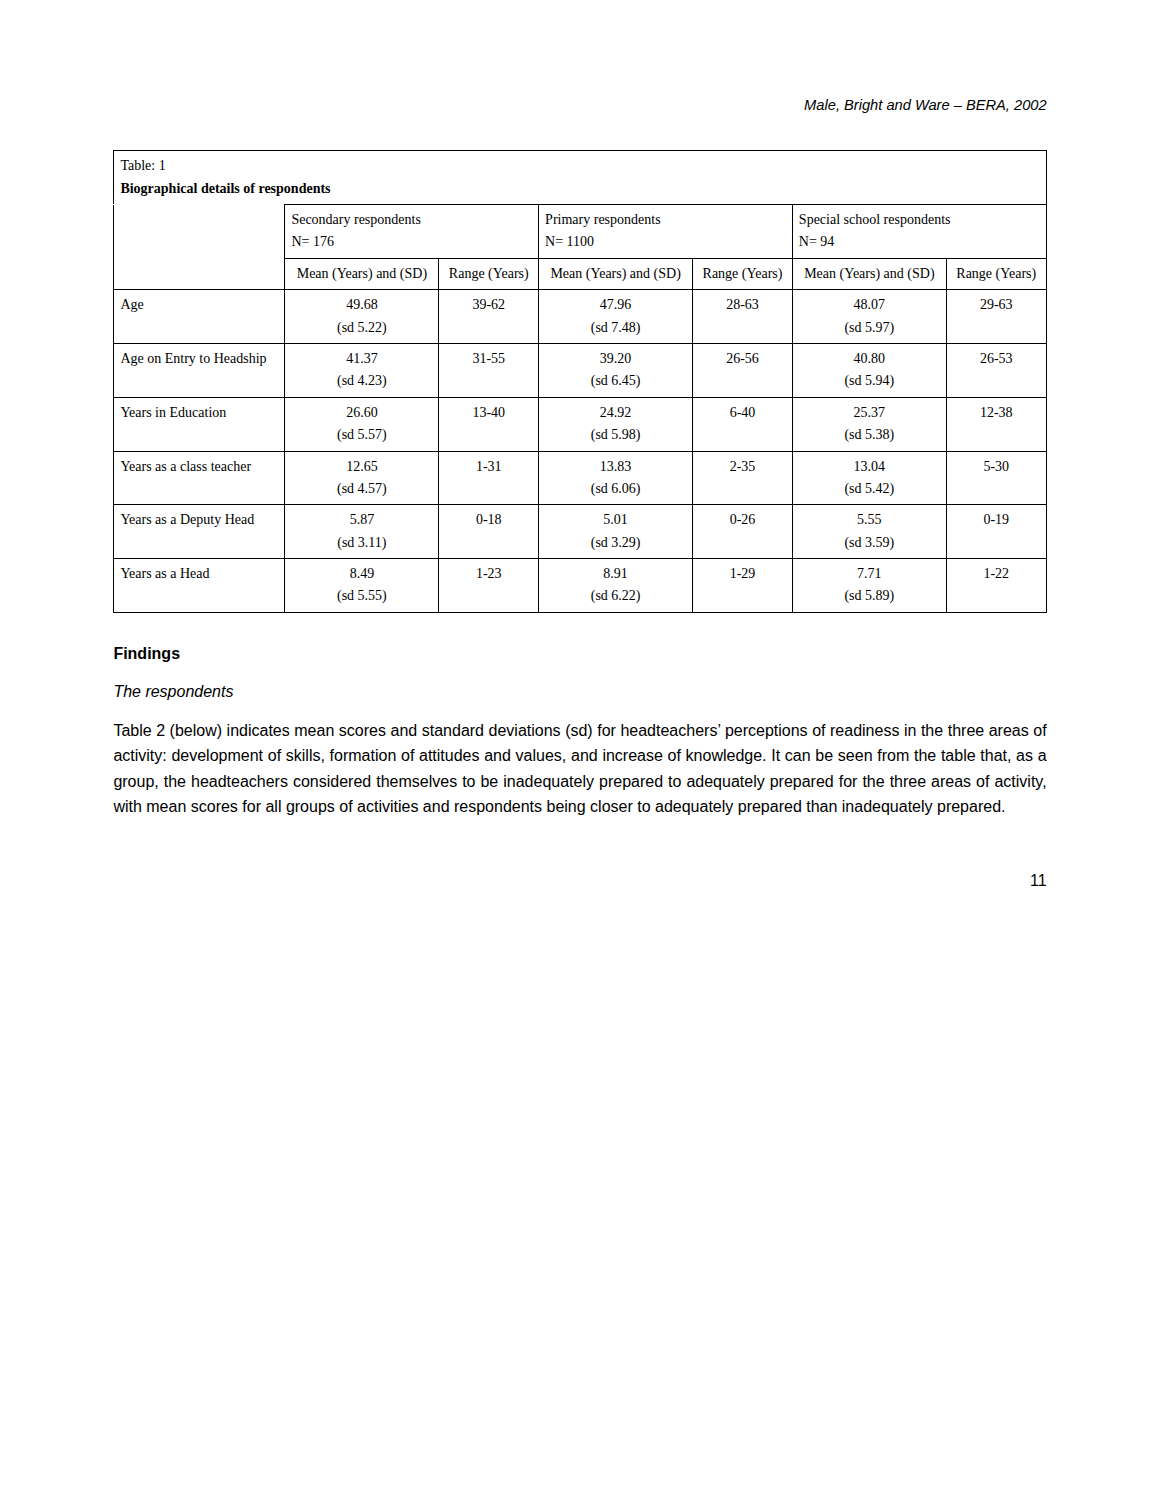Male, Bright and Ware – BERA, 2002
Table: 1
Biographical details of respondents
| | Secondary respondents N= 176 | Primary respondents N= 1100 | Special school respondents N= 94 |
| Mean (Years) and (SD) | Range (Years) | Mean (Years) and (SD) | Range (Years) | Mean (Years) and (SD) | Range (Years) |
| Age | 49.68 (sd 5.22) | 39-62 | 47.96 (sd 7.48) | 28-63 | 48.07 (sd 5.97) | 29-63 |
| Age on Entry to Headship | 41.37 (sd 4.23) | 31-55 | 39.20 (sd 6.45) | 26-56 | 40.80 (sd 5.94) | 26-53 |
| Years in Education | 26.60 (sd 5.57) | 13-40 | 24.92 (sd 5.98) | 6-40 | 25.37 (sd 5.38) | 12-38 |
| Years as a class teacher | 12.65 (sd 4.57) | 1-31 | 13.83 (sd 6.06) | 2-35 | 13.04 (sd 5.42) | 5-30 |
| Years as a Deputy Head | 5.87 (sd 3.11) | 0-18 | 5.01 (sd 3.29) | 0-26 | 5.55 (sd 3.59) | 0-19 |
| Years as a Head | 8.49 (sd 5.55) | 1-23 | 8.91 (sd 6.22) | 1-29 | 7.71 (sd 5.89) | 1-22 |
Findings
The respondents
Table 2 (below) indicates mean scores and standard deviations (sd) for headteachers’ perceptions of readiness in the three areas of activity: development of skills, formation of attitudes and values, and increase of knowledge. It can be seen from the table that, as a group, the headteachers considered themselves to be inadequately prepared to adequately prepared for the three areas of activity, with mean scores for all groups of activities and respondents being closer to adequately prepared than inadequately prepared.
11